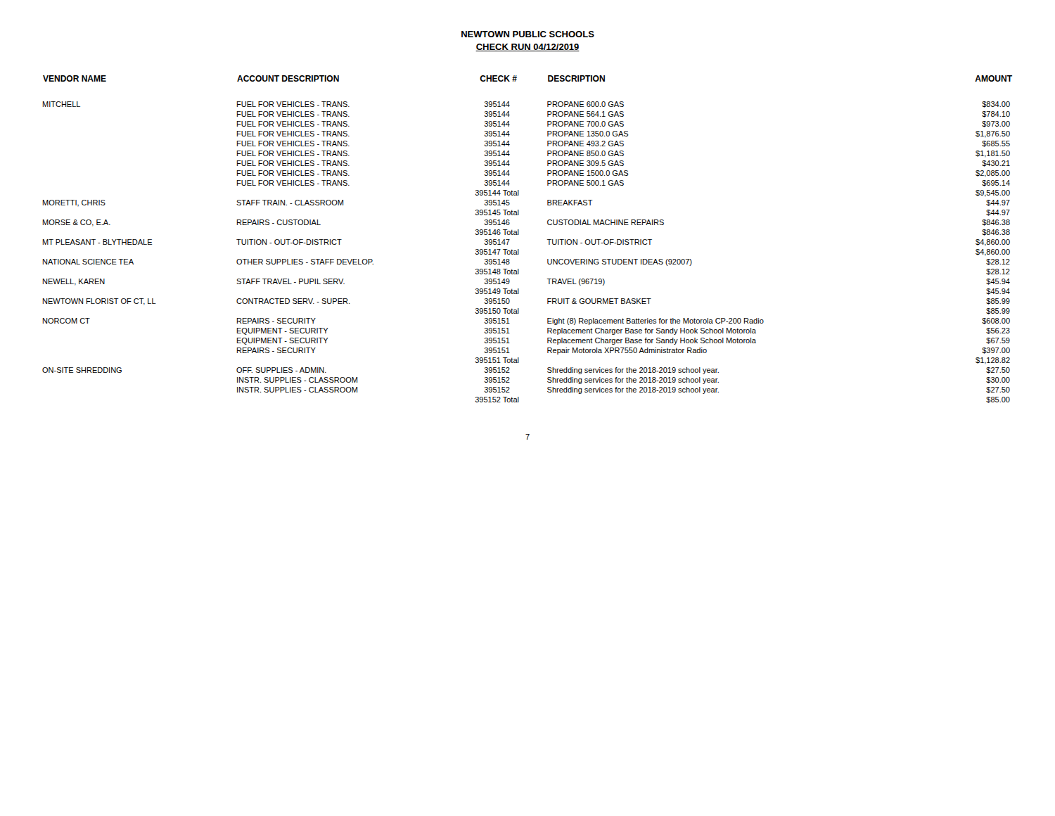NEWTOWN PUBLIC SCHOOLS
CHECK RUN 04/12/2019
| VENDOR NAME | ACCOUNT DESCRIPTION | CHECK # | DESCRIPTION | AMOUNT |
| --- | --- | --- | --- | --- |
| MITCHELL | FUEL FOR VEHICLES - TRANS. | 395144 | PROPANE 600.0 GAS | $834.00 |
| | FUEL FOR VEHICLES - TRANS. | 395144 | PROPANE 564.1 GAS | $784.10 |
| | FUEL FOR VEHICLES - TRANS. | 395144 | PROPANE 700.0 GAS | $973.00 |
| | FUEL FOR VEHICLES - TRANS. | 395144 | PROPANE 1350.0 GAS | $1,876.50 |
| | FUEL FOR VEHICLES - TRANS. | 395144 | PROPANE 493.2 GAS | $685.55 |
| | FUEL FOR VEHICLES - TRANS. | 395144 | PROPANE 850.0 GAS | $1,181.50 |
| | FUEL FOR VEHICLES - TRANS. | 395144 | PROPANE 309.5 GAS | $430.21 |
| | FUEL FOR VEHICLES - TRANS. | 395144 | PROPANE 1500.0 GAS | $2,085.00 |
| | FUEL FOR VEHICLES - TRANS. | 395144 | PROPANE 500.1 GAS | $695.14 |
| | | 395144 Total | | $9,545.00 |
| MORETTI, CHRIS | STAFF TRAIN. - CLASSROOM | 395145 | BREAKFAST | $44.97 |
| | | 395145 Total | | $44.97 |
| MORSE & CO, E.A. | REPAIRS - CUSTODIAL | 395146 | CUSTODIAL MACHINE REPAIRS | $846.38 |
| | | 395146 Total | | $846.38 |
| MT PLEASANT - BLYTHEDALE | TUITION - OUT-OF-DISTRICT | 395147 | TUITION - OUT-OF-DISTRICT | $4,860.00 |
| | | 395147 Total | | $4,860.00 |
| NATIONAL SCIENCE TEA | OTHER SUPPLIES - STAFF DEVELOP. | 395148 | UNCOVERING STUDENT IDEAS (92007) | $28.12 |
| | | 395148 Total | | $28.12 |
| NEWELL, KAREN | STAFF TRAVEL - PUPIL SERV. | 395149 | TRAVEL (96719) | $45.94 |
| | | 395149 Total | | $45.94 |
| NEWTOWN FLORIST OF CT, LL | CONTRACTED SERV. - SUPER. | 395150 | FRUIT & GOURMET BASKET | $85.99 |
| | | 395150 Total | | $85.99 |
| NORCOM CT | REPAIRS - SECURITY | 395151 | Eight (8) Replacement Batteries for the Motorola CP-200 Radio | $608.00 |
| | EQUIPMENT - SECURITY | 395151 | Replacement Charger Base for Sandy Hook School Motorola | $56.23 |
| | EQUIPMENT - SECURITY | 395151 | Replacement Charger Base for Sandy Hook School Motorola | $67.59 |
| | REPAIRS - SECURITY | 395151 | Repair Motorola XPR7550 Administrator Radio | $397.00 |
| | | 395151 Total | | $1,128.82 |
| ON-SITE SHREDDING | OFF. SUPPLIES - ADMIN. | 395152 | Shredding services for the 2018-2019 school year. | $27.50 |
| | INSTR. SUPPLIES - CLASSROOM | 395152 | Shredding services for the 2018-2019 school year. | $30.00 |
| | INSTR. SUPPLIES - CLASSROOM | 395152 | Shredding services for the 2018-2019 school year. | $27.50 |
| | | 395152 Total | | $85.00 |
7